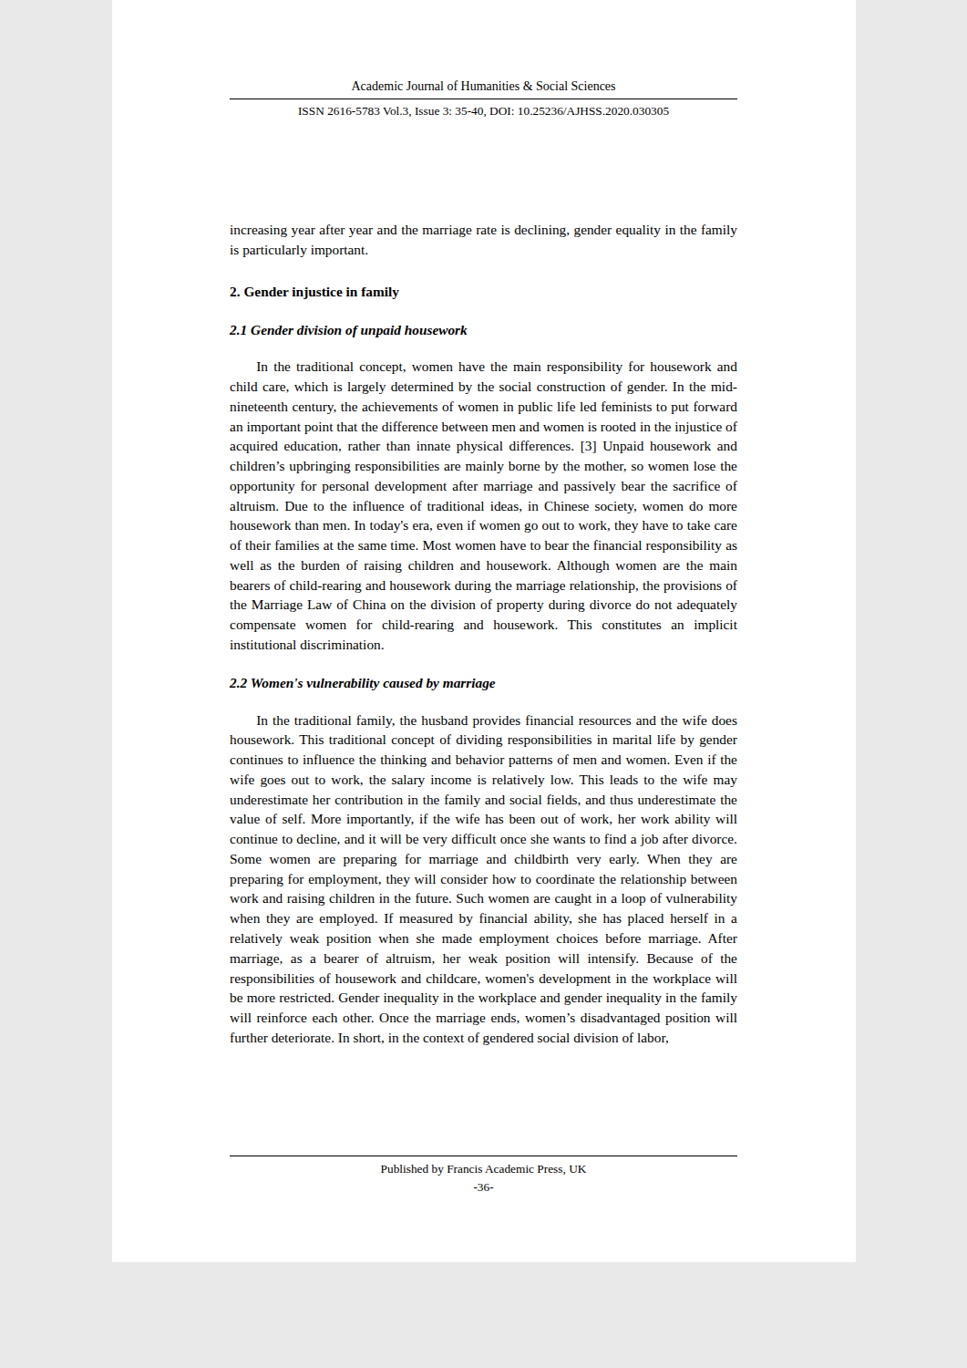Academic Journal of Humanities & Social Sciences
ISSN 2616-5783 Vol.3, Issue 3: 35-40, DOI: 10.25236/AJHSS.2020.030305
increasing year after year and the marriage rate is declining, gender equality in the family is particularly important.
2. Gender injustice in family
2.1 Gender division of unpaid housework
In the traditional concept, women have the main responsibility for housework and child care, which is largely determined by the social construction of gender. In the mid-nineteenth century, the achievements of women in public life led feminists to put forward an important point that the difference between men and women is rooted in the injustice of acquired education, rather than innate physical differences. [3] Unpaid housework and children’s upbringing responsibilities are mainly borne by the mother, so women lose the opportunity for personal development after marriage and passively bear the sacrifice of altruism. Due to the influence of traditional ideas, in Chinese society, women do more housework than men. In today's era, even if women go out to work, they have to take care of their families at the same time. Most women have to bear the financial responsibility as well as the burden of raising children and housework. Although women are the main bearers of child-rearing and housework during the marriage relationship, the provisions of the Marriage Law of China on the division of property during divorce do not adequately compensate women for child-rearing and housework. This constitutes an implicit institutional discrimination.
2.2 Women's vulnerability caused by marriage
In the traditional family, the husband provides financial resources and the wife does housework. This traditional concept of dividing responsibilities in marital life by gender continues to influence the thinking and behavior patterns of men and women. Even if the wife goes out to work, the salary income is relatively low. This leads to the wife may underestimate her contribution in the family and social fields, and thus underestimate the value of self. More importantly, if the wife has been out of work, her work ability will continue to decline, and it will be very difficult once she wants to find a job after divorce. Some women are preparing for marriage and childbirth very early. When they are preparing for employment, they will consider how to coordinate the relationship between work and raising children in the future. Such women are caught in a loop of vulnerability when they are employed. If measured by financial ability, she has placed herself in a relatively weak position when she made employment choices before marriage. After marriage, as a bearer of altruism, her weak position will intensify. Because of the responsibilities of housework and childcare, women's development in the workplace will be more restricted. Gender inequality in the workplace and gender inequality in the family will reinforce each other. Once the marriage ends, women’s disadvantaged position will further deteriorate. In short, in the context of gendered social division of labor,
Published by Francis Academic Press, UK
-36-